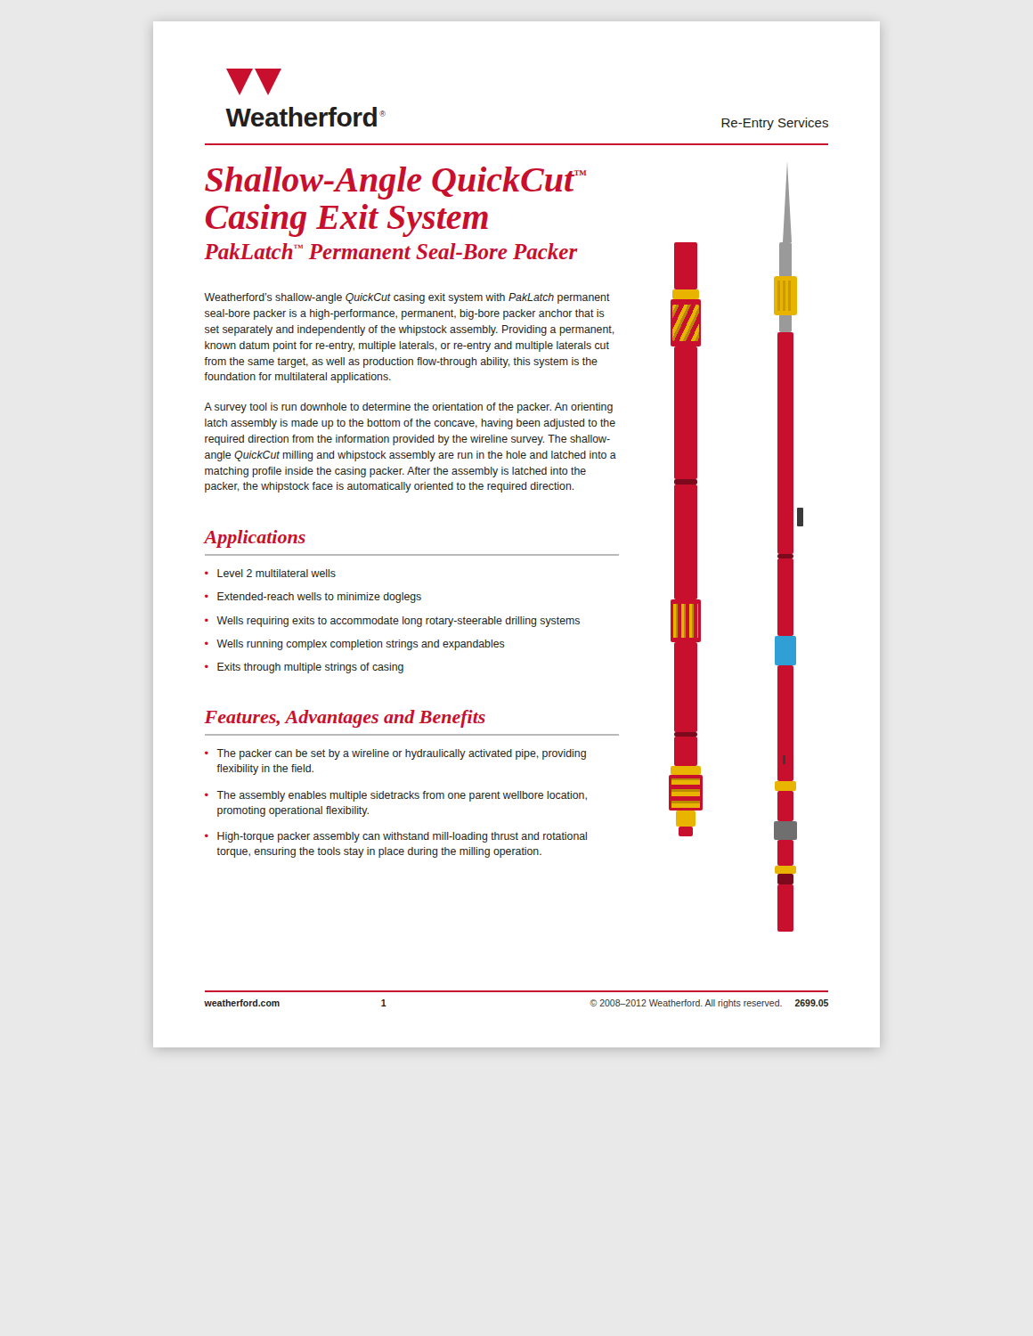Weatherford®
Re-Entry Services
Shallow-Angle QuickCut™
Casing Exit System
PakLatch™ Permanent Seal-Bore Packer
Weatherford’s shallow-angle QuickCut casing exit system with PakLatch permanent seal-bore packer is a high-performance, permanent, big-bore packer anchor that is set separately and independently of the whipstock assembly. Providing a permanent, known datum point for re-entry, multiple laterals, or re-entry and multiple laterals cut from the same target, as well as production flow-through ability, this system is the foundation for multilateral applications.
A survey tool is run downhole to determine the orientation of the packer. An orienting latch assembly is made up to the bottom of the concave, having been adjusted to the required direction from the information provided by the wireline survey. The shallow-angle QuickCut milling and whipstock assembly are run in the hole and latched into a matching profile inside the casing packer. After the assembly is latched into the packer, the whipstock face is automatically oriented to the required direction.
Applications
Level 2 multilateral wells
Extended-reach wells to minimize doglegs
Wells requiring exits to accommodate long rotary-steerable drilling systems
Wells running complex completion strings and expandables
Exits through multiple strings of casing
Features, Advantages and Benefits
The packer can be set by a wireline or hydraulically activated pipe, providing flexibility in the field.
The assembly enables multiple sidetracks from one parent wellbore location, promoting operational flexibility.
High-torque packer assembly can withstand mill-loading thrust and rotational torque, ensuring the tools stay in place during the milling operation.
weatherford.com 1 © 2008–2012 Weatherford. All rights reserved. 2699.05